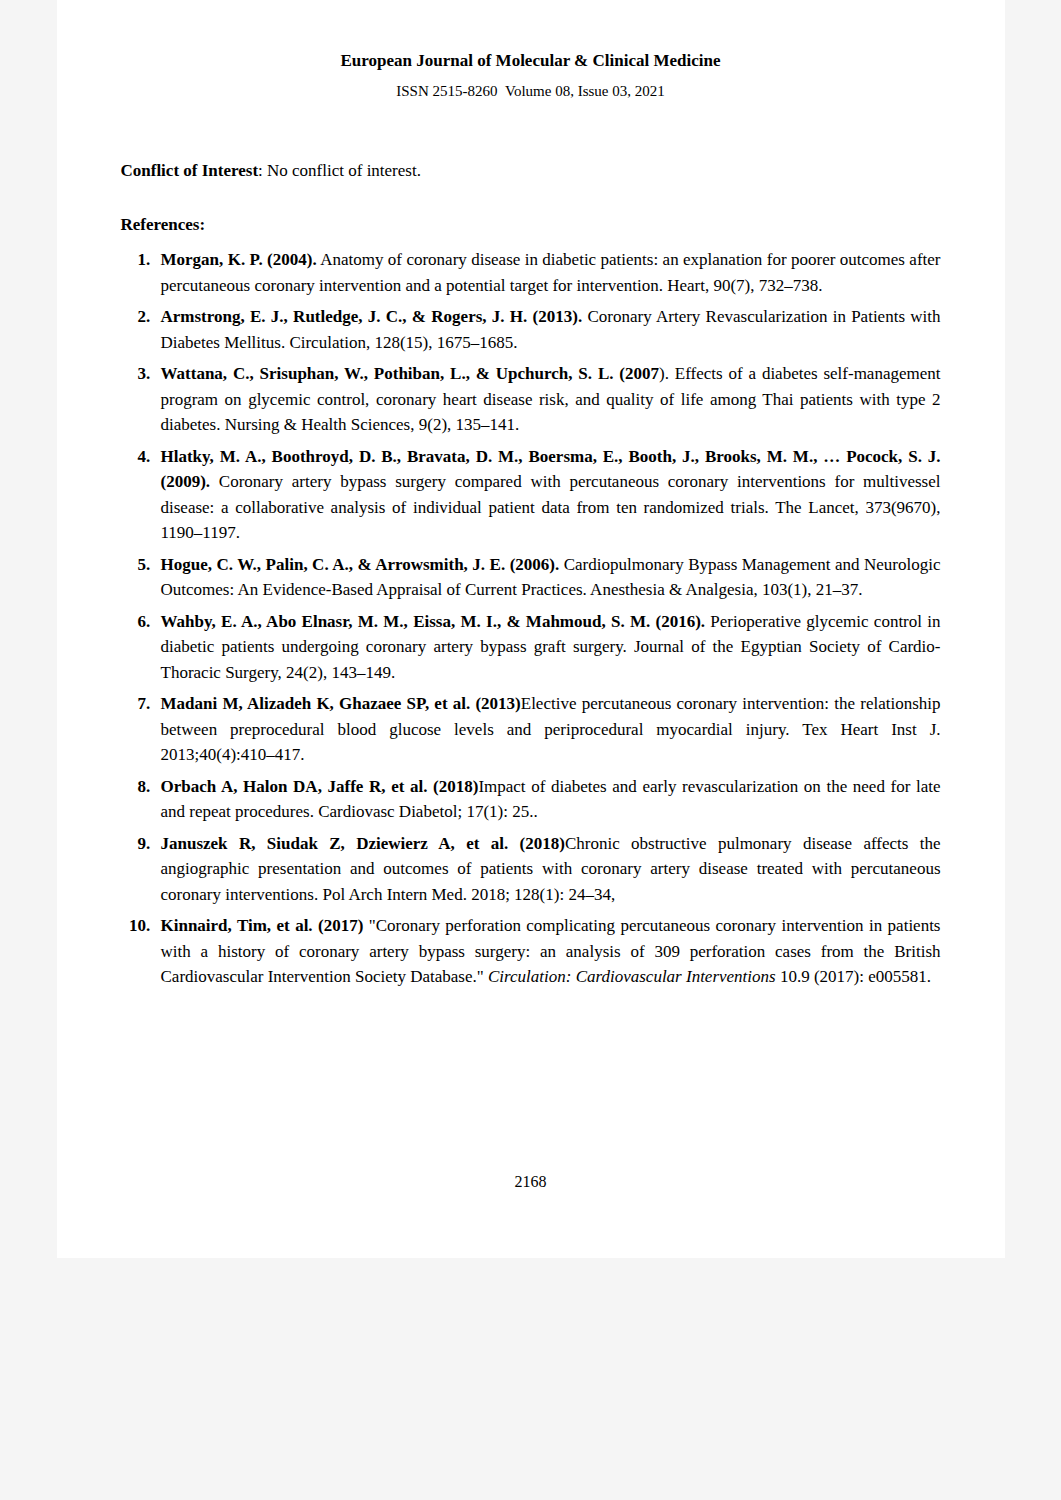European Journal of Molecular & Clinical Medicine
ISSN 2515-8260 Volume 08, Issue 03, 2021
Conflict of Interest: No conflict of interest.
References:
Morgan, K. P. (2004). Anatomy of coronary disease in diabetic patients: an explanation for poorer outcomes after percutaneous coronary intervention and a potential target for intervention. Heart, 90(7), 732–738.
Armstrong, E. J., Rutledge, J. C., & Rogers, J. H. (2013). Coronary Artery Revascularization in Patients with Diabetes Mellitus. Circulation, 128(15), 1675–1685.
Wattana, C., Srisuphan, W., Pothiban, L., & Upchurch, S. L. (2007). Effects of a diabetes self-management program on glycemic control, coronary heart disease risk, and quality of life among Thai patients with type 2 diabetes. Nursing & Health Sciences, 9(2), 135–141.
Hlatky, M. A., Boothroyd, D. B., Bravata, D. M., Boersma, E., Booth, J., Brooks, M. M., … Pocock, S. J. (2009). Coronary artery bypass surgery compared with percutaneous coronary interventions for multivessel disease: a collaborative analysis of individual patient data from ten randomized trials. The Lancet, 373(9670), 1190–1197.
Hogue, C. W., Palin, C. A., & Arrowsmith, J. E. (2006). Cardiopulmonary Bypass Management and Neurologic Outcomes: An Evidence-Based Appraisal of Current Practices. Anesthesia & Analgesia, 103(1), 21–37.
Wahby, E. A., Abo Elnasr, M. M., Eissa, M. I., & Mahmoud, S. M. (2016). Perioperative glycemic control in diabetic patients undergoing coronary artery bypass graft surgery. Journal of the Egyptian Society of Cardio-Thoracic Surgery, 24(2), 143–149.
Madani M, Alizadeh K, Ghazaee SP, et al. (2013) Elective percutaneous coronary intervention: the relationship between preprocedural blood glucose levels and periprocedural myocardial injury. Tex Heart Inst J. 2013;40(4):410–417.
Orbach A, Halon DA, Jaffe R, et al. (2018) Impact of diabetes and early revascularization on the need for late and repeat procedures. Cardiovasc Diabetol; 17(1): 25..
Januszek R, Siudak Z, Dziewierz A, et al. (2018) Chronic obstructive pulmonary disease affects the angiographic presentation and outcomes of patients with coronary artery disease treated with percutaneous coronary interventions. Pol Arch Intern Med. 2018; 128(1): 24–34,
Kinnaird, Tim, et al. (2017) "Coronary perforation complicating percutaneous coronary intervention in patients with a history of coronary artery bypass surgery: an analysis of 309 perforation cases from the British Cardiovascular Intervention Society Database." Circulation: Cardiovascular Interventions 10.9 (2017): e005581.
2168